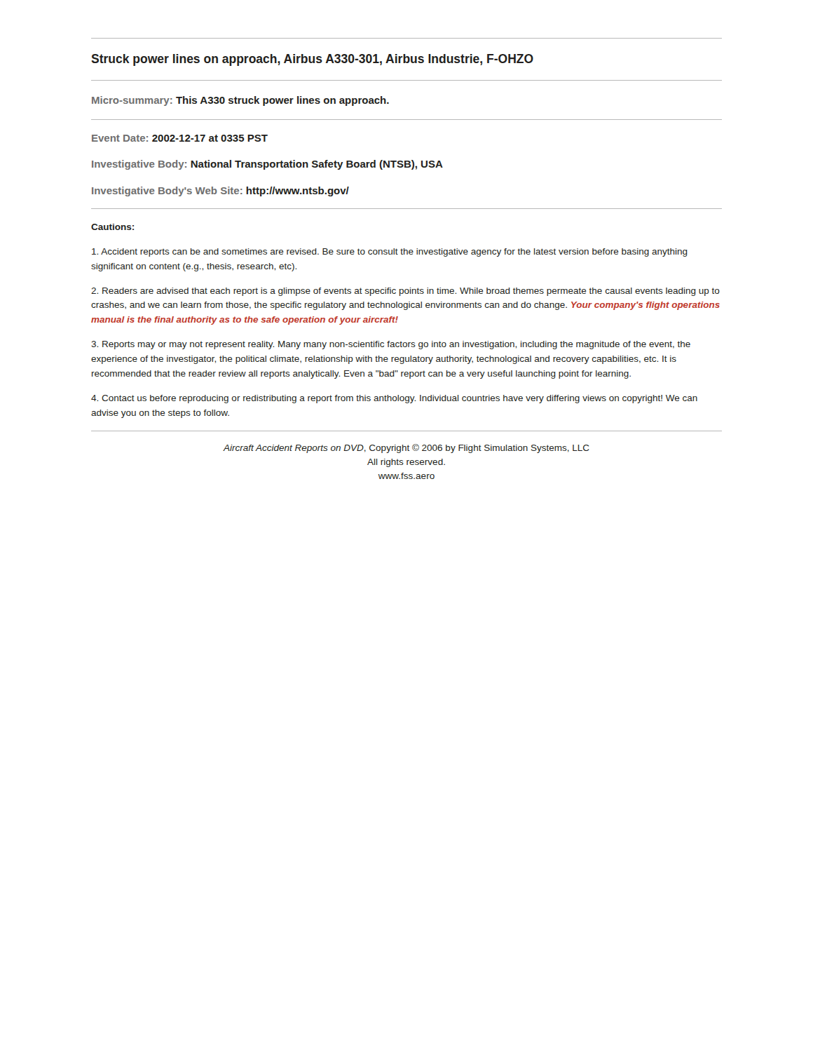Struck power lines on approach, Airbus A330-301, Airbus Industrie, F-OHZO
Micro-summary: This A330 struck power lines on approach.
Event Date: 2002-12-17 at 0335 PST
Investigative Body: National Transportation Safety Board (NTSB), USA
Investigative Body's Web Site: http://www.ntsb.gov/
Cautions:
1. Accident reports can be and sometimes are revised. Be sure to consult the investigative agency for the latest version before basing anything significant on content (e.g., thesis, research, etc).
2. Readers are advised that each report is a glimpse of events at specific points in time. While broad themes permeate the causal events leading up to crashes, and we can learn from those, the specific regulatory and technological environments can and do change. Your company's flight operations manual is the final authority as to the safe operation of your aircraft!
3. Reports may or may not represent reality. Many many non-scientific factors go into an investigation, including the magnitude of the event, the experience of the investigator, the political climate, relationship with the regulatory authority, technological and recovery capabilities, etc. It is recommended that the reader review all reports analytically. Even a "bad" report can be a very useful launching point for learning.
4. Contact us before reproducing or redistributing a report from this anthology. Individual countries have very differing views on copyright! We can advise you on the steps to follow.
Aircraft Accident Reports on DVD, Copyright © 2006 by Flight Simulation Systems, LLC
All rights reserved.
www.fss.aero